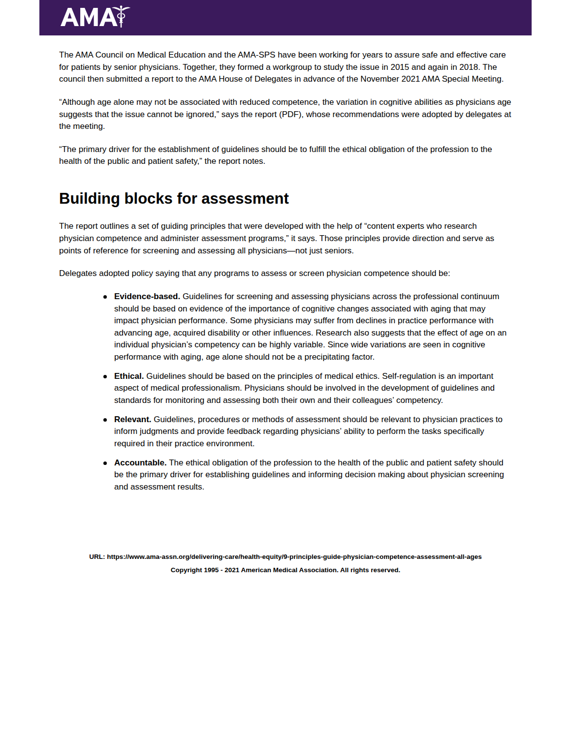The AMA Council on Medical Education and the AMA-SPS have been working for years to assure safe and effective care for patients by senior physicians. Together, they formed a workgroup to study the issue in 2015 and again in 2018. The council then submitted a report to the AMA House of Delegates in advance of the November 2021 AMA Special Meeting.
“Although age alone may not be associated with reduced competence, the variation in cognitive abilities as physicians age suggests that the issue cannot be ignored,” says the report (PDF), whose recommendations were adopted by delegates at the meeting.
“The primary driver for the establishment of guidelines should be to fulfill the ethical obligation of the profession to the health of the public and patient safety,” the report notes.
Building blocks for assessment
The report outlines a set of guiding principles that were developed with the help of “content experts who research physician competence and administer assessment programs,” it says. Those principles provide direction and serve as points of reference for screening and assessing all physicians—not just seniors.
Delegates adopted policy saying that any programs to assess or screen physician competence should be:
Evidence-based. Guidelines for screening and assessing physicians across the professional continuum should be based on evidence of the importance of cognitive changes associated with aging that may impact physician performance. Some physicians may suffer from declines in practice performance with advancing age, acquired disability or other influences. Research also suggests that the effect of age on an individual physician’s competency can be highly variable. Since wide variations are seen in cognitive performance with aging, age alone should not be a precipitating factor.
Ethical. Guidelines should be based on the principles of medical ethics. Self-regulation is an important aspect of medical professionalism. Physicians should be involved in the development of guidelines and standards for monitoring and assessing both their own and their colleagues’ competency.
Relevant. Guidelines, procedures or methods of assessment should be relevant to physician practices to inform judgments and provide feedback regarding physicians’ ability to perform the tasks specifically required in their practice environment.
Accountable. The ethical obligation of the profession to the health of the public and patient safety should be the primary driver for establishing guidelines and informing decision making about physician screening and assessment results.
URL: https://www.ama-assn.org/delivering-care/health-equity/9-principles-guide-physician-competence-assessment-all-ages
Copyright 1995 - 2021 American Medical Association. All rights reserved.